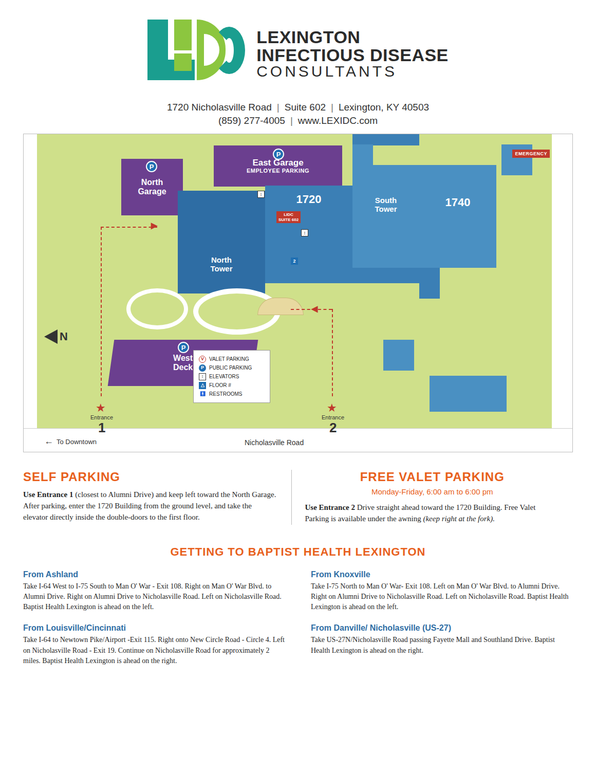LEXINGTON INFECTIOUS DISEASE CONSULTANTS
1720 Nicholasville Road|Suite 602|Lexington, KY 40503
(859) 277-4005|www.LEXIDC.com
East GarageEMPLOYEE PARKING
North
Garage
West
Deck
North
Tower
1720
South
Tower
1740
EMERGENCY
LIDC
SUITE 602
P
P
P
V
↕
↕
2
▶
◀
★
★
Entrance
Entrance
1
2
Nicholasville Road
To Downtown
N
V VALET PARKING
P PUBLIC PARKING
↕ ELEVATORS
△ FLOOR #
🚹 RESTROOMS
SELF PARKING
Use Entrance 1 (closest to Alumni Drive) and keep left toward the North Garage. After parking, enter the 1720 Building from the ground level, and take the elevator directly inside the double-doors to the first floor.
FREE VALET PARKING
Monday-Friday, 6:00 am to 6:00 pm
Use Entrance 2 Drive straight ahead toward the 1720 Building. Free Valet Parking is available under the awning (keep right at the fork).
GETTING TO BAPTIST HEALTH LEXINGTON
From Ashland
Take I-64 West to I-75 South to Man O' War - Exit 108. Right on Man O' War Blvd. to Alumni Drive. Right on Alumni Drive to Nicholasville Road. Left on Nicholasville Road. Baptist Health Lexington is ahead on the left.
From Louisville/Cincinnati
Take I-64 to Newtown Pike/Airport -Exit 115. Right onto New Circle Road - Circle 4. Left on Nicholasville Road - Exit 19. Continue on Nicholasville Road for approximately 2 miles. Baptist Health Lexington is ahead on the right.
From Knoxville
Take I-75 North to Man O' War- Exit 108. Left on Man O' War Blvd. to Alumni Drive. Right on Alumni Drive to Nicholasville Road. Left on Nicholasville Road. Baptist Health Lexington is ahead on the left.
From Danville/ Nicholasville (US-27)
Take US-27N/Nicholasville Road passing Fayette Mall and Southland Drive. Baptist Health Lexington is ahead on the right.